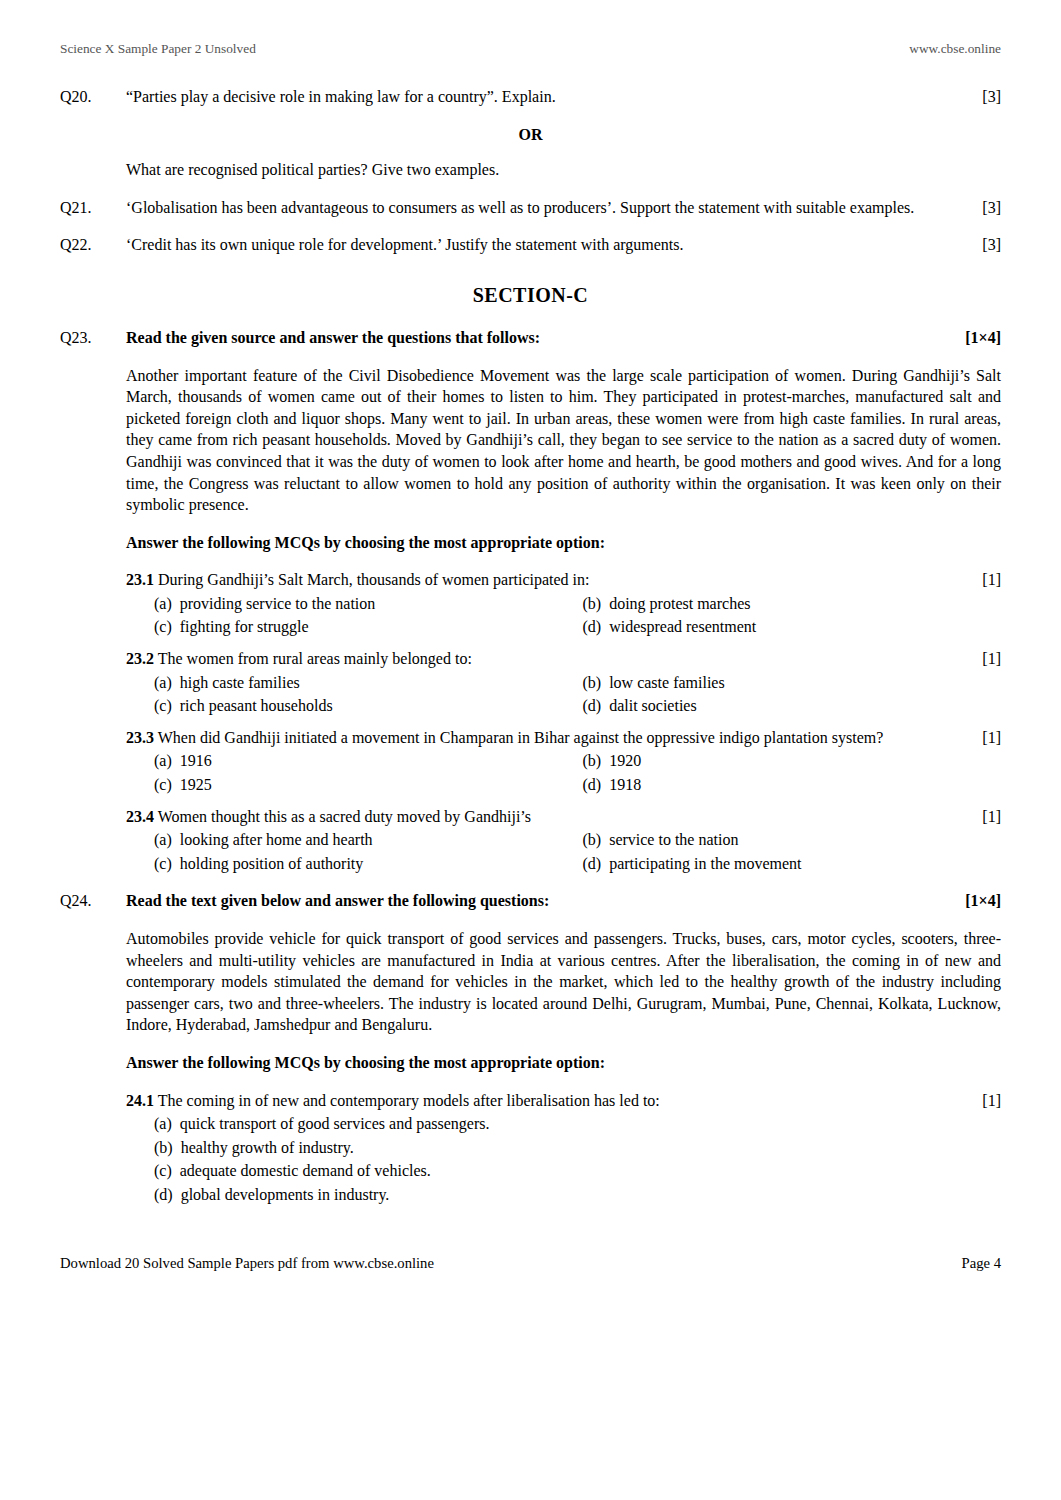Science X Sample Paper 2 Unsolved
www.cbse.online
Q20.
[3] “Parties play a decisive role in making law for a country”. Explain.
OR
What are recognised political parties? Give two examples.
Q21.
[3] ‘Globalisation has been advantageous to consumers as well as to producers’. Support the statement with suitable examples.
Q22.
[3] ‘Credit has its own unique role for development.’ Justify the statement with arguments.
SECTION-C
Q23.
[1×4] Read the given source and answer the questions that follows:
Another important feature of the Civil Disobedience Movement was the large scale participation of women. During Gandhiji’s Salt March, thousands of women came out of their homes to listen to him. They participated in protest-marches, manufactured salt and picketed foreign cloth and liquor shops. Many went to jail. In urban areas, these women were from high caste families. In rural areas, they came from rich peasant households. Moved by Gandhiji’s call, they began to see service to the nation as a sacred duty of women. Gandhiji was convinced that it was the duty of women to look after home and hearth, be good mothers and good wives. And for a long time, the Congress was reluctant to allow women to hold any position of authority within the organisation. It was keen only on their symbolic presence.
Answer the following MCQs by choosing the most appropriate option:
[1] 23.1 During Gandhiji’s Salt March, thousands of women participated in:
(a) providing service to the nation
(b) doing protest marches
(c) fighting for struggle
(d) widespread resentment
[1] 23.2 The women from rural areas mainly belonged to:
(a) high caste families
(b) low caste families
(c) rich peasant households
(d) dalit societies
[1] 23.3 When did Gandhiji initiated a movement in Champaran in Bihar against the oppressive indigo plantation system?
(a) 1916
(b) 1920
(c) 1925
(d) 1918
[1] 23.4 Women thought this as a sacred duty moved by Gandhiji’s
(a) looking after home and hearth
(b) service to the nation
(c) holding position of authority
(d) participating in the movement
Q24.
[1×4] Read the text given below and answer the following questions:
Automobiles provide vehicle for quick transport of good services and passengers. Trucks, buses, cars, motor cycles, scooters, three-wheelers and multi-utility vehicles are manufactured in India at various centres. After the liberalisation, the coming in of new and contemporary models stimulated the demand for vehicles in the market, which led to the healthy growth of the industry including passenger cars, two and three-wheelers. The industry is located around Delhi, Gurugram, Mumbai, Pune, Chennai, Kolkata, Lucknow, Indore, Hyderabad, Jamshedpur and Bengaluru.
Answer the following MCQs by choosing the most appropriate option:
[1] 24.1 The coming in of new and contemporary models after liberalisation has led to:
(a) quick transport of good services and passengers.
(b) healthy growth of industry.
(c) adequate domestic demand of vehicles.
(d) global developments in industry.
Download 20 Solved Sample Papers pdf from www.cbse.online
Page 4